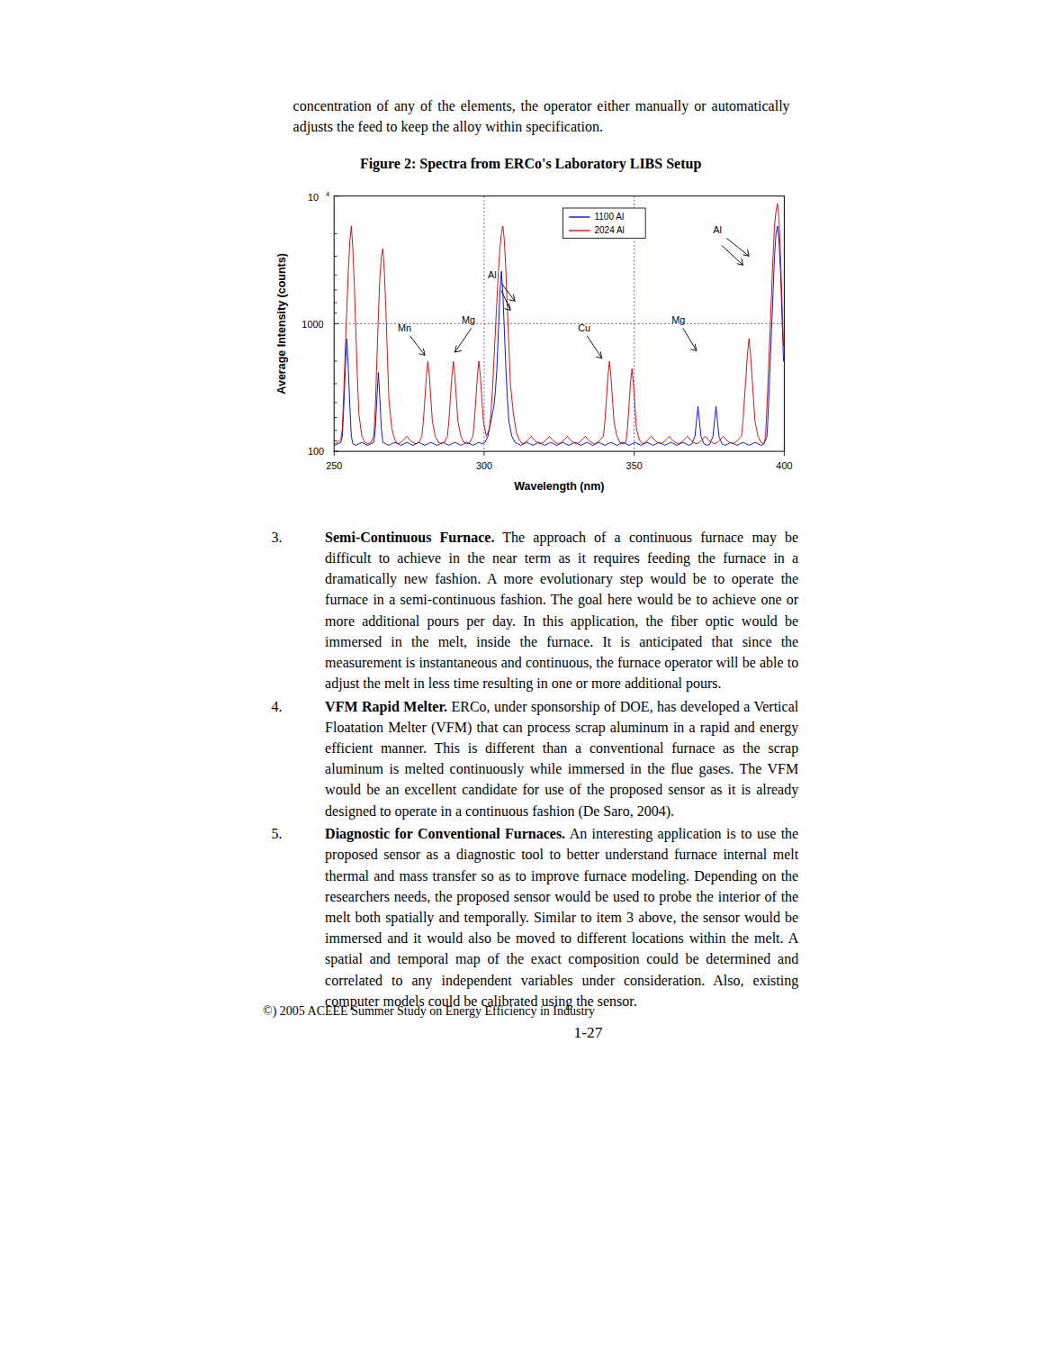concentration of any of the elements, the operator either manually or automatically adjusts the feed to keep the alloy within specification.
Figure 2: Spectra from ERCo's Laboratory LIBS Setup
10 4 1000 100 250 300 350 400 Wavelength (nm) Average Intensity (counts) 1100 Al 2024 Al Mn Mg Al Cu Mg Al
3. Semi-Continuous Furnace. The approach of a continuous furnace may be difficult to achieve in the near term as it requires feeding the furnace in a dramatically new fashion. A more evolutionary step would be to operate the furnace in a semi-continuous fashion. The goal here would be to achieve one or more additional pours per day. In this application, the fiber optic would be immersed in the melt, inside the furnace. It is anticipated that since the measurement is instantaneous and continuous, the furnace operator will be able to adjust the melt in less time resulting in one or more additional pours.
4. VFM Rapid Melter. ERCo, under sponsorship of DOE, has developed a Vertical Floatation Melter (VFM) that can process scrap aluminum in a rapid and energy efficient manner. This is different than a conventional furnace as the scrap aluminum is melted continuously while immersed in the flue gases. The VFM would be an excellent candidate for use of the proposed sensor as it is already designed to operate in a continuous fashion (De Saro, 2004).
5. Diagnostic for Conventional Furnaces. An interesting application is to use the proposed sensor as a diagnostic tool to better understand furnace internal melt thermal and mass transfer so as to improve furnace modeling. Depending on the researchers needs, the proposed sensor would be used to probe the interior of the melt both spatially and temporally. Similar to item 3 above, the sensor would be immersed and it would also be moved to different locations within the melt. A spatial and temporal map of the exact composition could be determined and correlated to any independent variables under consideration. Also, existing computer models could be calibrated using the sensor.
©) 2005 ACEEE Summer Study on Energy Efficiency in Industry 1-27